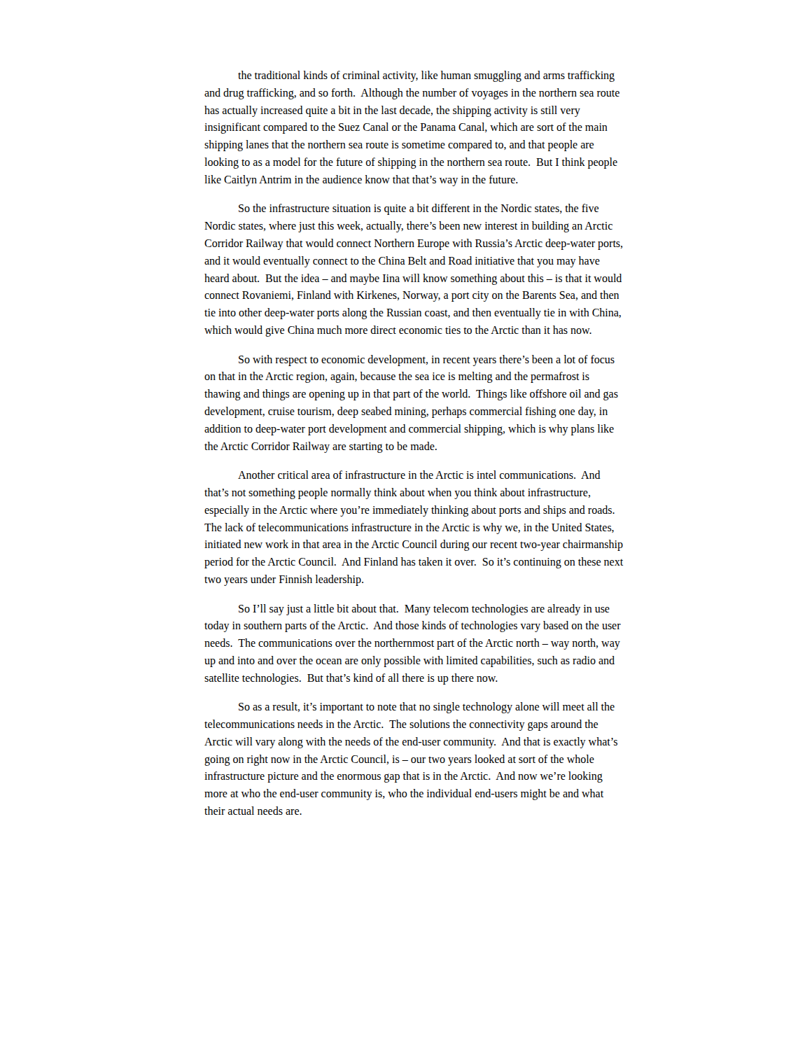the traditional kinds of criminal activity, like human smuggling and arms trafficking and drug trafficking, and so forth. Although the number of voyages in the northern sea route has actually increased quite a bit in the last decade, the shipping activity is still very insignificant compared to the Suez Canal or the Panama Canal, which are sort of the main shipping lanes that the northern sea route is sometime compared to, and that people are looking to as a model for the future of shipping in the northern sea route. But I think people like Caitlyn Antrim in the audience know that that’s way in the future.
So the infrastructure situation is quite a bit different in the Nordic states, the five Nordic states, where just this week, actually, there’s been new interest in building an Arctic Corridor Railway that would connect Northern Europe with Russia’s Arctic deep-water ports, and it would eventually connect to the China Belt and Road initiative that you may have heard about. But the idea – and maybe Iina will know something about this – is that it would connect Rovaniemi, Finland with Kirkenes, Norway, a port city on the Barents Sea, and then tie into other deep-water ports along the Russian coast, and then eventually tie in with China, which would give China much more direct economic ties to the Arctic than it has now.
So with respect to economic development, in recent years there’s been a lot of focus on that in the Arctic region, again, because the sea ice is melting and the permafrost is thawing and things are opening up in that part of the world. Things like offshore oil and gas development, cruise tourism, deep seabed mining, perhaps commercial fishing one day, in addition to deep-water port development and commercial shipping, which is why plans like the Arctic Corridor Railway are starting to be made.
Another critical area of infrastructure in the Arctic is intel communications. And that’s not something people normally think about when you think about infrastructure, especially in the Arctic where you’re immediately thinking about ports and ships and roads. The lack of telecommunications infrastructure in the Arctic is why we, in the United States, initiated new work in that area in the Arctic Council during our recent two-year chairmanship period for the Arctic Council. And Finland has taken it over. So it’s continuing on these next two years under Finnish leadership.
So I’ll say just a little bit about that. Many telecom technologies are already in use today in southern parts of the Arctic. And those kinds of technologies vary based on the user needs. The communications over the northernmost part of the Arctic north – way north, way up and into and over the ocean are only possible with limited capabilities, such as radio and satellite technologies. But that’s kind of all there is up there now.
So as a result, it’s important to note that no single technology alone will meet all the telecommunications needs in the Arctic. The solutions the connectivity gaps around the Arctic will vary along with the needs of the end-user community. And that is exactly what’s going on right now in the Arctic Council, is – our two years looked at sort of the whole infrastructure picture and the enormous gap that is in the Arctic. And now we’re looking more at who the end-user community is, who the individual end-users might be and what their actual needs are.